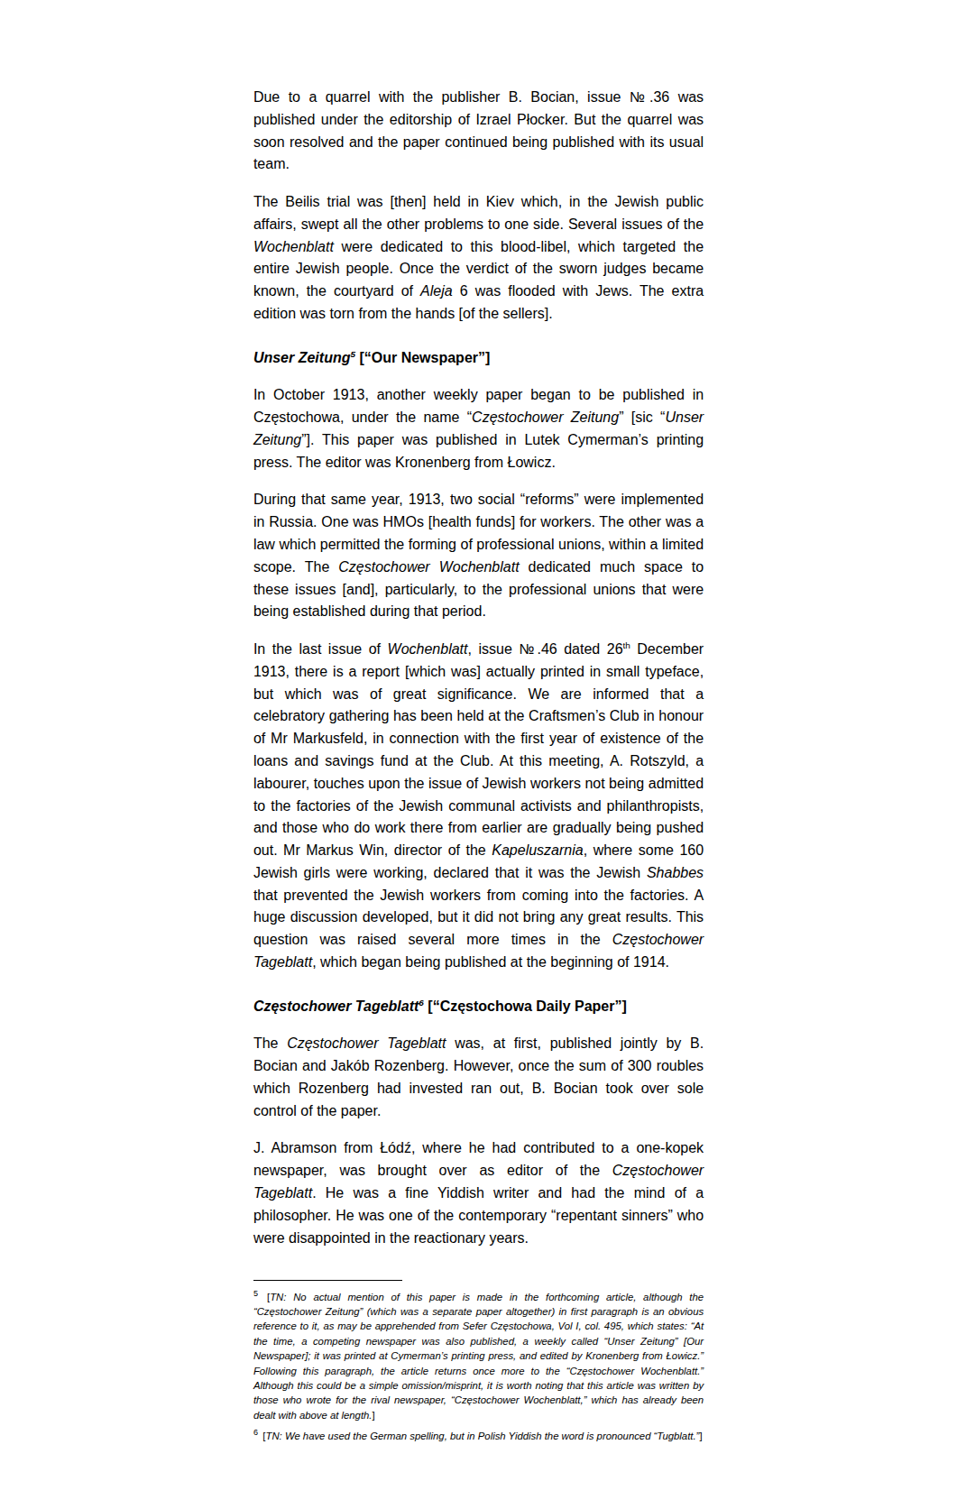Due to a quarrel with the publisher B. Bocian, issue №.36 was published under the editorship of Izrael Płocker. But the quarrel was soon resolved and the paper continued being published with its usual team.
The Beilis trial was [then] held in Kiev which, in the Jewish public affairs, swept all the other problems to one side. Several issues of the Wochenblatt were dedicated to this blood-libel, which targeted the entire Jewish people. Once the verdict of the sworn judges became known, the courtyard of Aleja 6 was flooded with Jews. The extra edition was torn from the hands [of the sellers].
Unser Zeitung5 [“Our Newspaper”]
In October 1913, another weekly paper began to be published in Częstochowa, under the name “Częstochower Zeitung” [sic “Unser Zeitung”]. This paper was published in Lutek Cymerman’s printing press. The editor was Kronenberg from Łowicz.
During that same year, 1913, two social “reforms” were implemented in Russia. One was HMOs [health funds] for workers. The other was a law which permitted the forming of professional unions, within a limited scope. The Częstochower Wochenblatt dedicated much space to these issues [and], particularly, to the professional unions that were being established during that period.
In the last issue of Wochenblatt, issue №.46 dated 26th December 1913, there is a report [which was] actually printed in small typeface, but which was of great significance. We are informed that a celebratory gathering has been held at the Craftsmen’s Club in honour of Mr Markusfeld, in connection with the first year of existence of the loans and savings fund at the Club. At this meeting, A. Rotszyld, a labourer, touches upon the issue of Jewish workers not being admitted to the factories of the Jewish communal activists and philanthropists, and those who do work there from earlier are gradually being pushed out. Mr Markus Win, director of the Kapeluszarnia, where some 160 Jewish girls were working, declared that it was the Jewish Shabbes that prevented the Jewish workers from coming into the factories. A huge discussion developed, but it did not bring any great results. This question was raised several more times in the Częstochower Tageblatt, which began being published at the beginning of 1914.
Częstochower Tageblatt6 [“Częstochowa Daily Paper”]
The Częstochower Tageblatt was, at first, published jointly by B. Bocian and Jakób Rozenberg. However, once the sum of 300 roubles which Rozenberg had invested ran out, B. Bocian took over sole control of the paper.
J. Abramson from Łódź, where he had contributed to a one-kopek newspaper, was brought over as editor of the Częstochower Tageblatt. He was a fine Yiddish writer and had the mind of a philosopher. He was one of the contemporary “repentant sinners” who were disappointed in the reactionary years.
5 [TN: No actual mention of this paper is made in the forthcoming article, although the “Częstochower Zeitung” (which was a separate paper altogether) in first paragraph is an obvious reference to it, as may be apprehended from Sefer Częstochowa, Vol I, col. 495, which states: “At the time, a competing newspaper was also published, a weekly called “Unser Zeitung” [Our Newspaper]; it was printed at Cymerman’s printing press, and edited by Kronenberg from Łowicz.” Following this paragraph, the article returns once more to the “Częstochower Wochenblatt.” Although this could be a simple omission/misprint, it is worth noting that this article was written by those who wrote for the rival newspaper, “Częstochower Wochenblatt,” which has already been dealt with above at length.]
6 [TN: We have used the German spelling, but in Polish Yiddish the word is pronounced “Tugblatt.”]